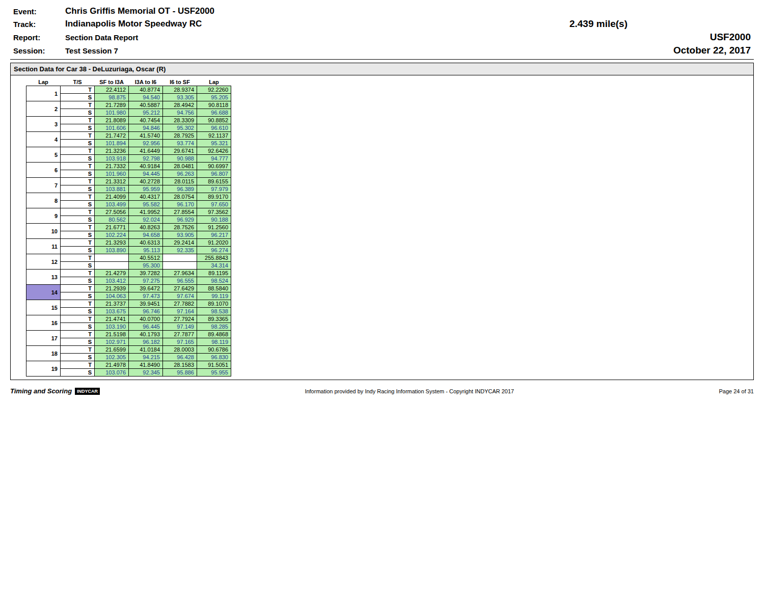| Event: | Chris Griffis Memorial OT - USF2000 | | |
| Track: | Indianapolis Motor Speedway RC | 2.439 mile(s) |
| Report: | Section Data Report | USF2000 |
| Session: | Test Session 7 | October 22, 2017 |
Section Data for Car 38 - DeLuzuriaga, Oscar (R)
| Lap | T/S | SF to I3A | I3A to I6 | I6 to SF | Lap |
| --- | --- | --- | --- | --- | --- |
| 1 | T | 22.4112 | 40.8774 | 28.9374 | 92.2260 |
| S | 98.875 | 94.540 | 93.305 | 95.205 |
| 2 | T | 21.7289 | 40.5887 | 28.4942 | 90.8118 |
| S | 101.980 | 95.212 | 94.756 | 96.688 |
| 3 | T | 21.8089 | 40.7454 | 28.3309 | 90.8852 |
| S | 101.606 | 94.846 | 95.302 | 96.610 |
| 4 | T | 21.7472 | 41.5740 | 28.7925 | 92.1137 |
| S | 101.894 | 92.956 | 93.774 | 95.321 |
| 5 | T | 21.3236 | 41.6449 | 29.6741 | 92.6426 |
| S | 103.918 | 92.798 | 90.988 | 94.777 |
| 6 | T | 21.7332 | 40.9184 | 28.0481 | 90.6997 |
| S | 101.960 | 94.445 | 96.263 | 96.807 |
| 7 | T | 21.3312 | 40.2728 | 28.0115 | 89.6155 |
| S | 103.881 | 95.959 | 96.389 | 97.979 |
| 8 | T | 21.4099 | 40.4317 | 28.0754 | 89.9170 |
| S | 103.499 | 95.582 | 96.170 | 97.650 |
| 9 | T | 27.5056 | 41.9952 | 27.8554 | 97.3562 |
| S | 80.562 | 92.024 | 96.929 | 90.188 |
| 10 | T | 21.6771 | 40.8263 | 28.7526 | 91.2560 |
| S | 102.224 | 94.658 | 93.905 | 96.217 |
| 11 | T | 21.3293 | 40.6313 | 29.2414 | 91.2020 |
| S | 103.890 | 95.113 | 92.335 | 96.274 |
| 12 | T | | 40.5512 | | 255.8843 |
| S | | 95.300 | | 34.314 |
| 13 | T | 21.4279 | 39.7282 | 27.9634 | 89.1195 |
| S | 103.412 | 97.275 | 96.555 | 98.524 |
| 14 | T | 21.2939 | 39.6472 | 27.6429 | 88.5840 |
| S | 104.063 | 97.473 | 97.674 | 99.119 |
| 15 | T | 21.3737 | 39.9451 | 27.7882 | 89.1070 |
| S | 103.675 | 96.746 | 97.164 | 98.538 |
| 16 | T | 21.4741 | 40.0700 | 27.7924 | 89.3365 |
| S | 103.190 | 96.445 | 97.149 | 98.285 |
| 17 | T | 21.5198 | 40.1793 | 27.7877 | 89.4868 |
| S | 102.971 | 96.182 | 97.165 | 98.119 |
| 18 | T | 21.6599 | 41.0184 | 28.0003 | 90.6786 |
| S | 102.305 | 94.215 | 96.428 | 96.830 |
| 19 | T | 21.4978 | 41.8490 | 28.1583 | 91.5051 |
| S | 103.076 | 92.345 | 95.886 | 95.955 |
Timing and Scoring INDYCAR
Information provided by Indy Racing Information System - Copyright INDYCAR 2017
Page 24 of 31